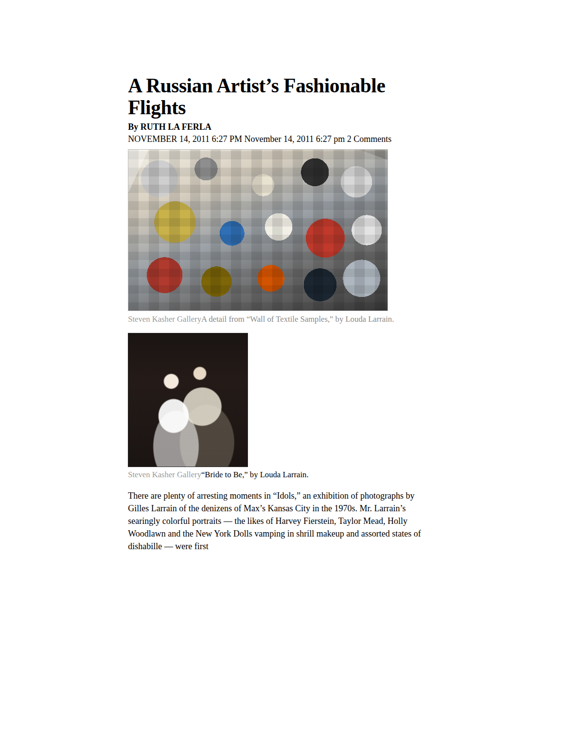A Russian Artist’s Fashionable Flights
By RUTH LA FERLA
NOVEMBER 14, 2011 6:27 PM November 14, 2011 6:27 pm 2 Comments
Steven Kasher Gallery A detail from “Wall of Textile Samples,” by Louda Larrain.
Steven Kasher Gallery“Bride to Be,” by Louda Larrain.
There are plenty of arresting moments in “Idols,” an exhibition of photographs by Gilles Larrain of the denizens of Max’s Kansas City in the 1970s. Mr. Larrain’s searingly colorful portraits — the likes of Harvey Fierstein, Taylor Mead, Holly Woodlawn and the New York Dolls vamping in shrill makeup and assorted states of dishabille — were first